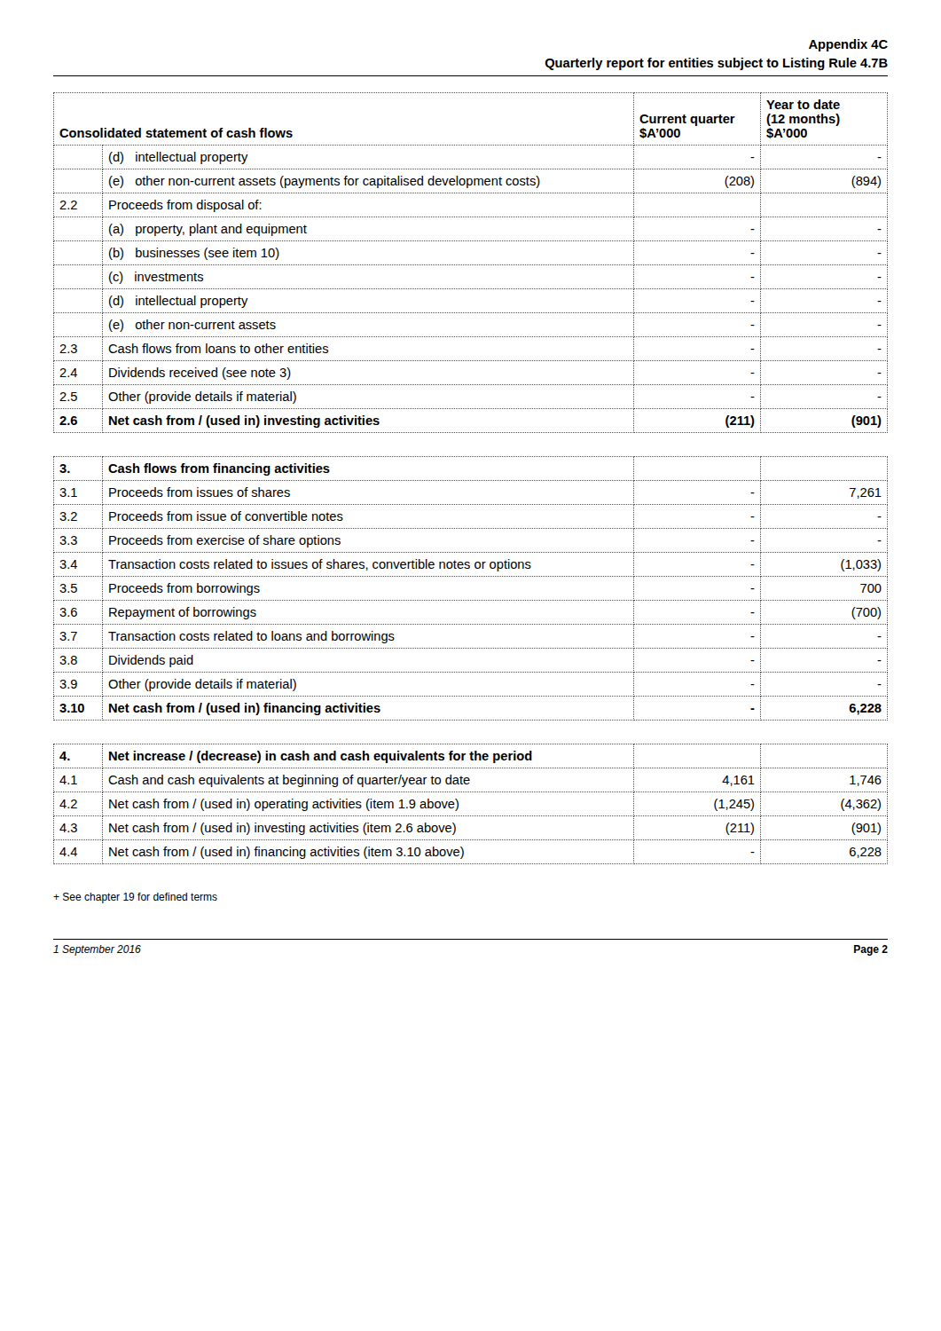Appendix 4C
Quarterly report for entities subject to Listing Rule 4.7B
| Consolidated statement of cash flows | Current quarter $A’000 | Year to date (12 months) $A’000 |
| --- | --- | --- |
| | (d) intellectual property | - | - |
| | (e) other non-current assets (payments for capitalised development costs) | (208) | (894) |
| 2.2 | Proceeds from disposal of: | | |
| | (a) property, plant and equipment | - | - |
| | (b) businesses (see item 10) | - | - |
| | (c) investments | - | - |
| | (d) intellectual property | - | - |
| | (e) other non-current assets | - | - |
| 2.3 | Cash flows from loans to other entities | - | - |
| 2.4 | Dividends received (see note 3) | - | - |
| 2.5 | Other (provide details if material) | - | - |
| 2.6 | Net cash from / (used in) investing activities | (211) | (901) |
| 3. | Cash flows from financing activities | | |
| 3.1 | Proceeds from issues of shares | - | 7,261 |
| 3.2 | Proceeds from issue of convertible notes | - | - |
| 3.3 | Proceeds from exercise of share options | - | - |
| 3.4 | Transaction costs related to issues of shares, convertible notes or options | - | (1,033) |
| 3.5 | Proceeds from borrowings | - | 700 |
| 3.6 | Repayment of borrowings | - | (700) |
| 3.7 | Transaction costs related to loans and borrowings | - | - |
| 3.8 | Dividends paid | - | - |
| 3.9 | Other (provide details if material) | - | - |
| 3.10 | Net cash from / (used in) financing activities | - | 6,228 |
| 4. | Net increase / (decrease) in cash and cash equivalents for the period | | |
| 4.1 | Cash and cash equivalents at beginning of quarter/year to date | 4,161 | 1,746 |
| 4.2 | Net cash from / (used in) operating activities (item 1.9 above) | (1,245) | (4,362) |
| 4.3 | Net cash from / (used in) investing activities (item 2.6 above) | (211) | (901) |
| 4.4 | Net cash from / (used in) financing activities (item 3.10 above) | - | 6,228 |
+ See chapter 19 for defined terms
1 September 2016 Page 2